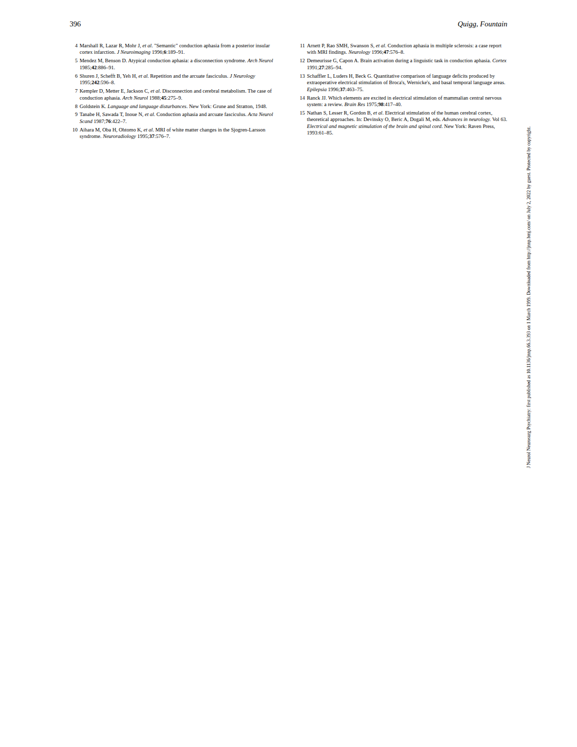396
Quigg, Fountain
4 Marshall R, Lazar R, Mohr J, et al. "Semantic" conduction aphasia from a posterior insular cortex infarction. J Neuroimaging 1996;6:189–91.
5 Mendez M, Benson D. Atypical conduction aphasia: a disconnection syndrome. Arch Neurol 1985;42:886–91.
6 Shuren J, Schefft B, Yeh H, et al. Repetition and the arcuate fasciculus. J Neurology 1995;242:596–8.
7 Kempler D, Metter E, Jackson C, et al. Disconnection and cerebral metabolism. The case of conduction aphasia. Arch Neurol 1988;45:275–9.
8 Goldstein K. Language and language disturbances. New York: Grune and Stratton, 1948.
9 Tanabe H, Sawada T, Inoue N, et al. Conduction aphasia and arcuate fasciculus. Acta Neurol Scand 1987;76:422–7.
10 Aihara M, Oba H, Ohtomo K, et al. MRI of white matter changes in the Sjogren-Larsson syndrome. Neuroradiology 1995;37:576–7.
11 Arnett P, Rao SMH, Swanson S, et al. Conduction aphasia in multiple sclerosis: a case report with MRI findings. Neurology 1996;47:576–8.
12 Demeurisse G, Capon A. Brain activation during a linguistic task in conduction aphasia. Cortex 1991;27:285–94.
13 Schaffler L, Luders H, Beck G. Quantitative comparison of language deficits produced by extraoperative electrical stimulation of Broca's, Wernicke's, and basal temporal language areas. Epilepsia 1996;37:463–75.
14 Ranck JJ. Which elements are excited in electrical stimulation of mammalian central nervous system: a review. Brain Res 1975;98:417–40.
15 Nathan S, Lesser R, Gordon B, et al. Electrical stimulation of the human cerebral cortex, theoretical approaches. In: Devinsky O, Beric A, Dogali M, eds. Advances in neurology. Vol 63. Electrical and magnetic stimulation of the brain and spinal cord. New York: Raven Press, 1993:61–85.
J Neurol Neurosurg Psychiatry: first published as 10.1136/jnnp.66.3.393 on 1 March 1999. Downloaded from http://jnnp.bmj.com/ on July 2, 2022 by guest. Protected by copyright.